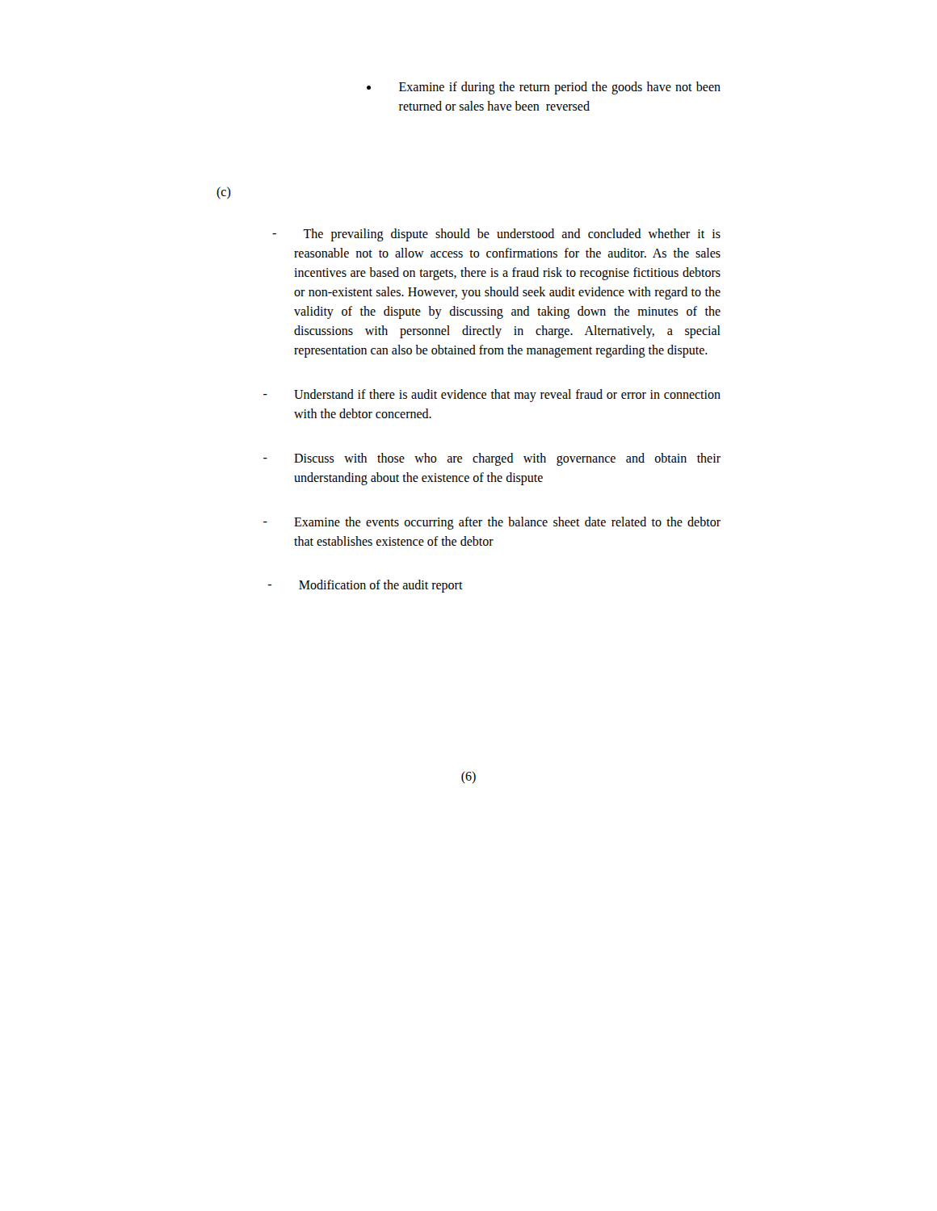Examine if during the return period the goods have not been returned or sales have been reversed
(c)
The prevailing dispute should be understood and concluded whether it is reasonable not to allow access to confirmations for the auditor. As the sales incentives are based on targets, there is a fraud risk to recognise fictitious debtors or non-existent sales. However, you should seek audit evidence with regard to the validity of the dispute by discussing and taking down the minutes of the discussions with personnel directly in charge. Alternatively, a special representation can also be obtained from the management regarding the dispute.
Understand if there is audit evidence that may reveal fraud or error in connection with the debtor concerned.
Discuss with those who are charged with governance and obtain their understanding about the existence of the dispute
Examine the events occurring after the balance sheet date related to the debtor that establishes existence of the debtor
Modification of the audit report
(6)